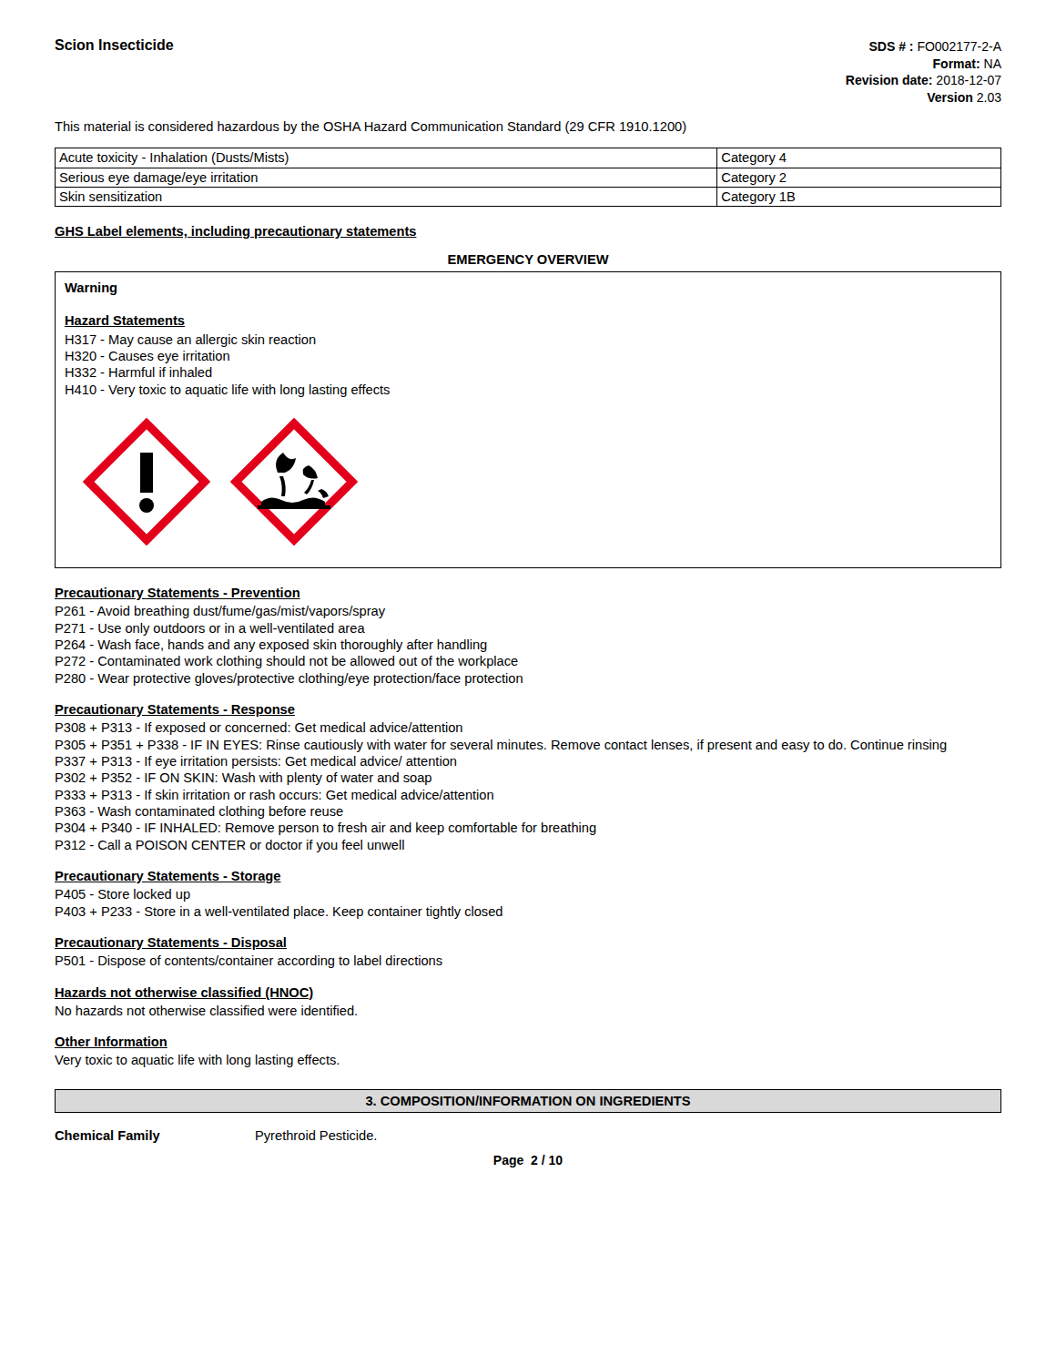Scion Insecticide
SDS # : FO002177-2-A
Format: NA
Revision date: 2018-12-07
Version 2.03
This material is considered hazardous by the OSHA Hazard Communication Standard (29 CFR 1910.1200)
| Acute toxicity - Inhalation (Dusts/Mists) | Category 4 |
| Serious eye damage/eye irritation | Category 2 |
| Skin sensitization | Category 1B |
GHS Label elements, including precautionary statements
EMERGENCY OVERVIEW
Warning
Hazard Statements
H317 - May cause an allergic skin reaction
H320 - Causes eye irritation
H332 - Harmful if inhaled
H410 - Very toxic to aquatic life with long lasting effects
Precautionary Statements - Prevention
P261 - Avoid breathing dust/fume/gas/mist/vapors/spray
P271 - Use only outdoors or in a well-ventilated area
P264 - Wash face, hands and any exposed skin thoroughly after handling
P272 - Contaminated work clothing should not be allowed out of the workplace
P280 - Wear protective gloves/protective clothing/eye protection/face protection
Precautionary Statements - Response
P308 + P313 - If exposed or concerned: Get medical advice/attention
P305 + P351 + P338 - IF IN EYES: Rinse cautiously with water for several minutes. Remove contact lenses, if present and easy to do. Continue rinsing
P337 + P313 - If eye irritation persists: Get medical advice/ attention
P302 + P352 - IF ON SKIN: Wash with plenty of water and soap
P333 + P313 - If skin irritation or rash occurs: Get medical advice/attention
P363 - Wash contaminated clothing before reuse
P304 + P340 - IF INHALED: Remove person to fresh air and keep comfortable for breathing
P312 - Call a POISON CENTER or doctor if you feel unwell
Precautionary Statements - Storage
P405 - Store locked up
P403 + P233 - Store in a well-ventilated place. Keep container tightly closed
Precautionary Statements - Disposal
P501 - Dispose of contents/container according to label directions
Hazards not otherwise classified (HNOC)
No hazards not otherwise classified were identified.
Other Information
Very toxic to aquatic life with long lasting effects.
3. COMPOSITION/INFORMATION ON INGREDIENTS
Chemical Family Pyrethroid Pesticide.
Page 2 / 10